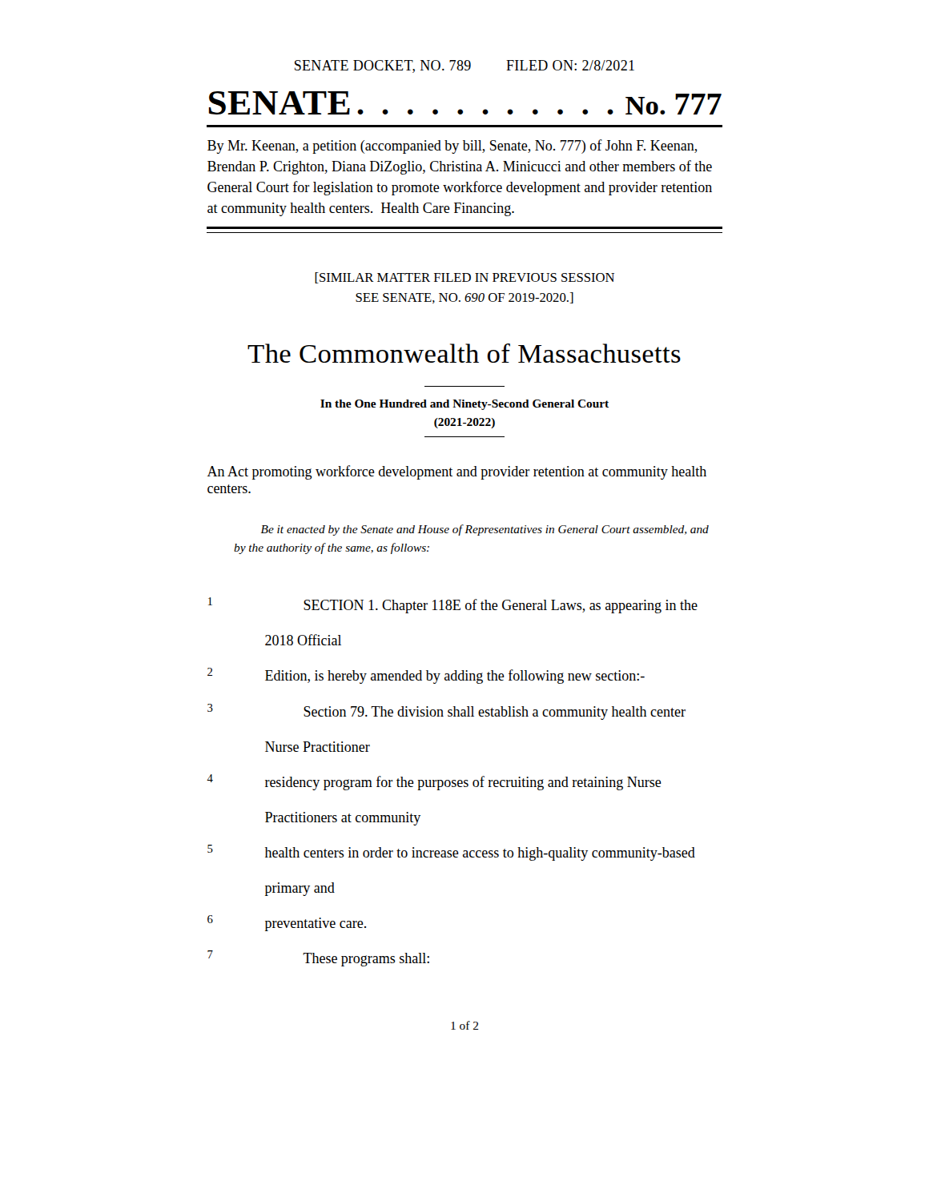SENATE DOCKET, NO. 789 FILED ON: 2/8/2021
SENATE . . . . . . . . . . . . . . . No. 777
By Mr. Keenan, a petition (accompanied by bill, Senate, No. 777) of John F. Keenan, Brendan P. Crighton, Diana DiZoglio, Christina A. Minicucci and other members of the General Court for legislation to promote workforce development and provider retention at community health centers. Health Care Financing.
[SIMILAR MATTER FILED IN PREVIOUS SESSION
SEE SENATE, NO. 690 OF 2019-2020.]
The Commonwealth of Massachusetts
In the One Hundred and Ninety-Second General Court
(2021-2022)
An Act promoting workforce development and provider retention at community health centers.
Be it enacted by the Senate and House of Representatives in General Court assembled, and by the authority of the same, as follows:
SECTION 1. Chapter 118E of the General Laws, as appearing in the 2018 Official
Edition, is hereby amended by adding the following new section:-
Section 79. The division shall establish a community health center Nurse Practitioner
residency program for the purposes of recruiting and retaining Nurse Practitioners at community
health centers in order to increase access to high-quality community-based primary and
preventative care.
These programs shall:
1 of 2